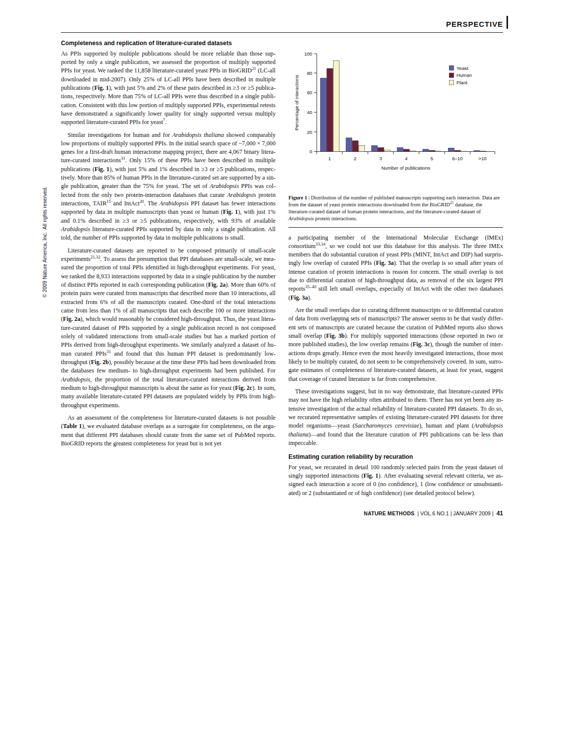PERSPECTIVE
© 2009 Nature America, Inc. All rights reserved.
Completeness and replication of literature-curated datasets
As PPIs supported by multiple publications should be more reliable than those supported by only a single publication, we assessed the proportion of multiply supported PPIs for yeast. We ranked the 11,858 literature-curated yeast PPIs in BioGRID21 (LC-all downloaded in mid-2007). Only 25% of LC-all PPIs have been described in multiple publications (Fig. 1), with just 5% and 2% of these pairs described in ≥3 or ≥5 publications, respectively. More than 75% of LC-all PPIs were thus described in a single publication. Consistent with this low portion of multiply supported PPIs, experimental retests have demonstrated a significantly lower quality for singly supported versus multiply supported literature-curated PPIs for yeast7.
Similar investigations for human and for Arabidopsis thaliana showed comparably low proportions of multiply supported PPIs. In the initial search space of ~7,000 × 7,000 genes for a first-draft human interactome mapping project, there are 4,067 binary literature-curated interactions31. Only 15% of these PPIs have been described in multiple publications (Fig. 1), with just 5% and 1% described in ≥3 or ≥5 publications, respectively. More than 85% of human PPIs in the literature-curated set are supported by a single publication, greater than the 75% for yeast. The set of Arabidopsis PPIs was collected from the only two protein-interaction databases that curate Arabidopsis protein interactions, TAIR15 and IntAct20. The Arabidopsis PPI dataset has fewer interactions supported by data in multiple manuscripts than yeast or human (Fig. 1), with just 1% and 0.1% described in ≥3 or ≥5 publications, respectively, with 93% of available Arabidopsis literature-curated PPIs supported by data in only a single publication. All told, the number of PPIs supported by data in multiple publications is small.
Literature-curated datasets are reported to be composed primarily of small-scale experiments21,32. To assess the presumption that PPI databases are small-scale, we measured the proportion of total PPIs identified in high-throughput experiments. For yeast, we ranked the 8,933 interactions supported by data in a single publication by the number of distinct PPIs reported in each corresponding publication (Fig. 2a). More than 60% of protein pairs were curated from manuscripts that described more than 10 interactions, all extracted from 6% of all the manuscripts curated. One-third of the total interactions came from less than 1% of all manuscripts that each describe 100 or more interactions (Fig. 2a), which would reasonably be considered high-throughput. Thus, the yeast literature-curated dataset of PPIs supported by a single publication record is not composed solely of validated interactions from small-scale studies but has a marked portion of PPIs derived from high-throughput experiments. We similarly analyzed a dataset of human curated PPIs31 and found that this human PPI dataset is predominantly low-throughput (Fig. 2b), possibly because at the time these PPIs had been downloaded from the databases few medium- to high-throughput experiments had been published. For Arabidopsis, the proportion of the total literature-curated interactions derived from medium to high-throughput manuscripts is about the same as for yeast (Fig. 2c). In sum, many available literature-curated PPI datasets are populated widely by PPIs from high-throughput experiments.
As an assessment of the completeness for literature-curated datasets is not possible (Table 1), we evaluated database overlaps as a surrogate for completeness, on the argument that different PPI databases should curate from the same set of PubMed reports. BioGRID reports the greatest completeness for yeast but is not yet
0 20 40 60 80 100 Percentage of interactions 1 2 3 4 5 6–10 >10 Number of publications Yeast Human Plant
Figure 1 | Distribution of the number of published manuscripts supporting each interaction. Data are from the dataset of yeast protein interactions downloaded from the BioGRID21 database, the literature-curated dataset of human protein interactions, and the literature-curated dataset of Arabidopsis protein interactions.
a participating member of the International Molecular Exchange (IMEx) consortium33,34, so we could not use this database for this analysis. The three IMEx members that do substantial curation of yeast PPIs (MINT, IntAct and DIP) had surprisingly low overlap of curated PPIs (Fig. 3a). That the overlap is so small after years of intense curation of protein interactions is reason for concern. The small overlap is not due to differential curation of high-throughput data, as removal of the six largest PPI reports35–40 still left small overlaps, especially of IntAct with the other two databases (Fig. 3a).
Are the small overlaps due to curating different manuscripts or to differential curation of data from overlapping sets of manuscripts? The answer seems to be that vastly different sets of manuscripts are curated because the curation of PubMed reports also shows small overlap (Fig. 3b). For multiply supported interactions (those reported in two or more published studies), the low overlap remains (Fig. 3c), though the number of interactions drops greatly. Hence even the most heavily investigated interactions, those most likely to be multiply curated, do not seem to be comprehensively covered. In sum, surrogate estimates of completeness of literature-curated datasets, at least for yeast, suggest that coverage of curated literature is far from comprehensive.
These investigations suggest, but in no way demonstrate, that literature-curated PPIs may not have the high reliability often attributed to them. There has not yet been any intensive investigation of the actual reliability of literature-curated PPI datasets. To do so, we recurated representative samples of existing literature-curated PPI datasets for three model organisms—yeast (Saccharomyces cerevisiae), human and plant (Arabidopsis thaliana)—and found that the literature curation of PPI publications can be less than impeccable.
Estimating curation reliability by recuration
For yeast, we recurated in detail 100 randomly selected pairs from the yeast dataset of singly supported interactions (Fig. 1). After evaluating several relevant criteria, we assigned each interaction a score of 0 (no confidence), 1 (low confidence or unsubstantiated) or 2 (substantiated or of high confidence) (see detailed protocol below).
NATURE METHODS | VOL.6 NO.1 | JANUARY 2009 | 41